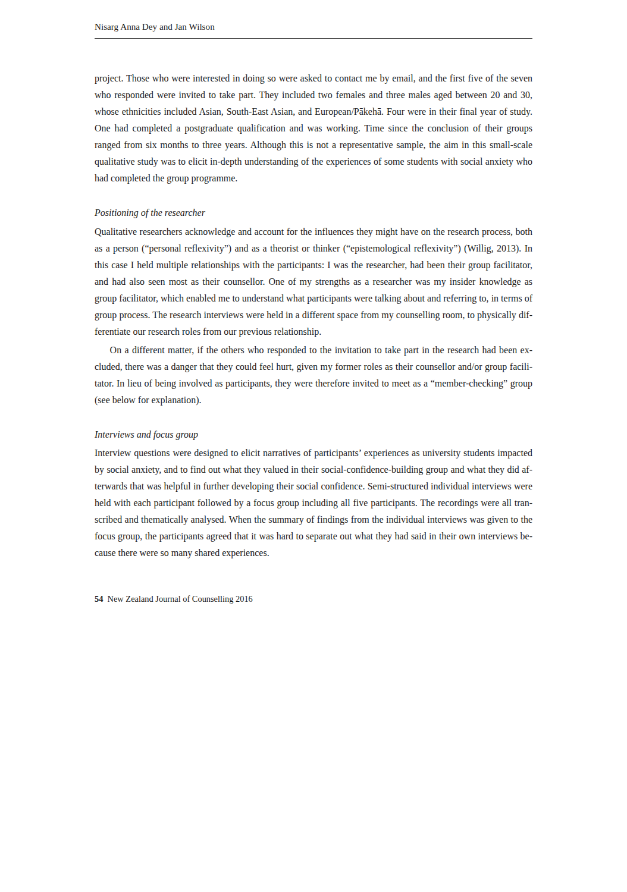Nisarg Anna Dey and Jan Wilson
project. Those who were interested in doing so were asked to contact me by email, and the first five of the seven who responded were invited to take part. They included two females and three males aged between 20 and 30, whose ethnicities included Asian, South-East Asian, and European/Pākehā. Four were in their final year of study. One had completed a postgraduate qualification and was working. Time since the conclusion of their groups ranged from six months to three years. Although this is not a representative sample, the aim in this small-scale qualitative study was to elicit in-depth understanding of the experiences of some students with social anxiety who had completed the group programme.
Positioning of the researcher
Qualitative researchers acknowledge and account for the influences they might have on the research process, both as a person (“personal reflexivity”) and as a theorist or thinker (“epistemological reflexivity”) (Willig, 2013). In this case I held multiple relationships with the participants: I was the researcher, had been their group facilitator, and had also seen most as their counsellor. One of my strengths as a researcher was my insider knowledge as group facilitator, which enabled me to understand what participants were talking about and referring to, in terms of group process. The research interviews were held in a different space from my counselling room, to physically differentiate our research roles from our previous relationship.
On a different matter, if the others who responded to the invitation to take part in the research had been excluded, there was a danger that they could feel hurt, given my former roles as their counsellor and/or group facilitator. In lieu of being involved as participants, they were therefore invited to meet as a “member-checking” group (see below for explanation).
Interviews and focus group
Interview questions were designed to elicit narratives of participants’ experiences as university students impacted by social anxiety, and to find out what they valued in their social-confidence-building group and what they did afterwards that was helpful in further developing their social confidence. Semi-structured individual interviews were held with each participant followed by a focus group including all five participants. The recordings were all transcribed and thematically analysed. When the summary of findings from the individual interviews was given to the focus group, the participants agreed that it was hard to separate out what they had said in their own interviews because there were so many shared experiences.
54 New Zealand Journal of Counselling 2016